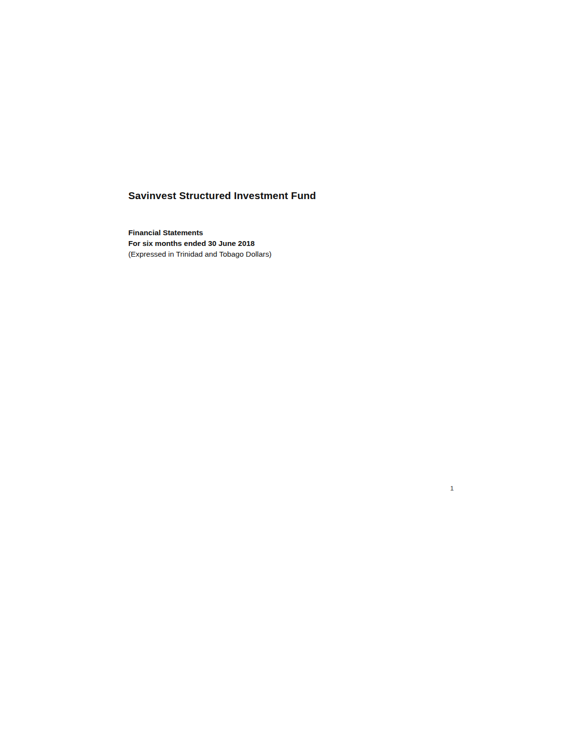Savinvest Structured Investment Fund
Financial Statements
For six months ended 30 June 2018
(Expressed in Trinidad and Tobago Dollars)
1